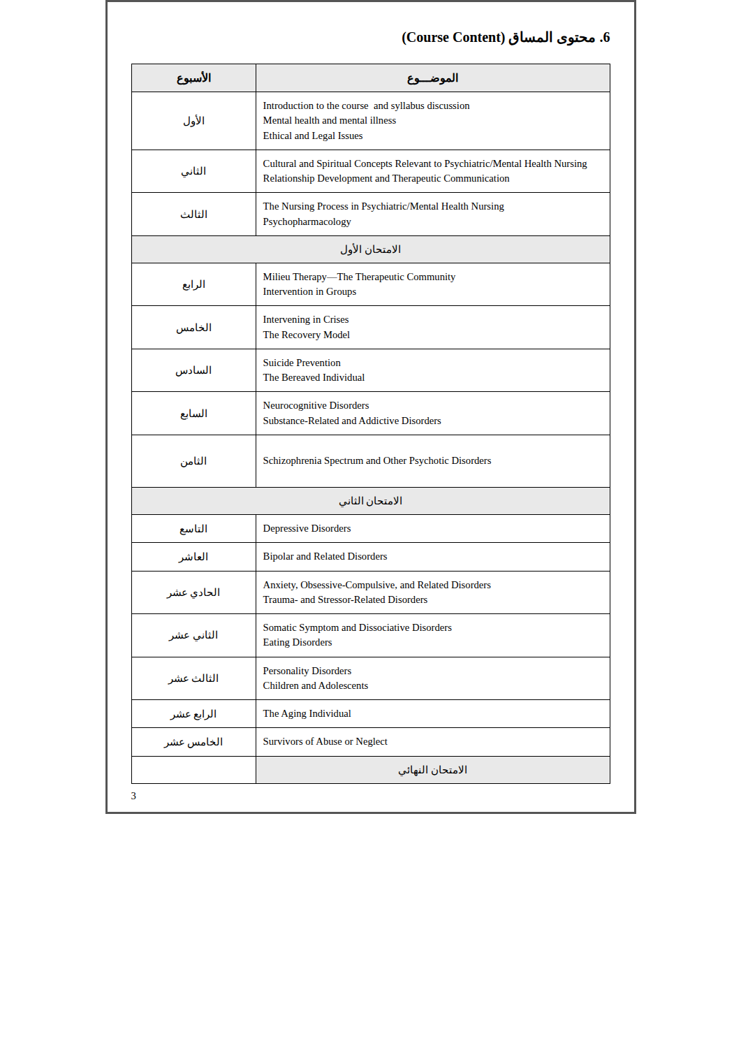6. محتوى المساق (Course Content)
| الموضـــوع | الأسبوع |
| --- | --- |
| Introduction to the course and syllabus discussion Mental health and mental illness Ethical and Legal Issues | الأول |
| Cultural and Spiritual Concepts Relevant to Psychiatric/Mental Health Nursing Relationship Development and Therapeutic Communication | الثاني |
| The Nursing Process in Psychiatric/Mental Health Nursing Psychopharmacology | الثالث |
| الامتحان الأول |
| Milieu Therapy—The Therapeutic Community Intervention in Groups | الرابع |
| Intervening in Crises The Recovery Model | الخامس |
| Suicide Prevention The Bereaved Individual | السادس |
| Neurocognitive Disorders Substance-Related and Addictive Disorders | السابع |
| Schizophrenia Spectrum and Other Psychotic Disorders | الثامن |
| الامتحان الثاني |
| Depressive Disorders | التاسع |
| Bipolar and Related Disorders | العاشر |
| Anxiety, Obsessive-Compulsive, and Related Disorders Trauma- and Stressor-Related Disorders | الحادي عشر |
| Somatic Symptom and Dissociative Disorders Eating Disorders | الثاني عشر |
| Personality Disorders Children and Adolescents | الثالث عشر |
| The Aging Individual | الرابع عشر |
| Survivors of Abuse or Neglect | الخامس عشر |
| الامتحان النهائي | |
3